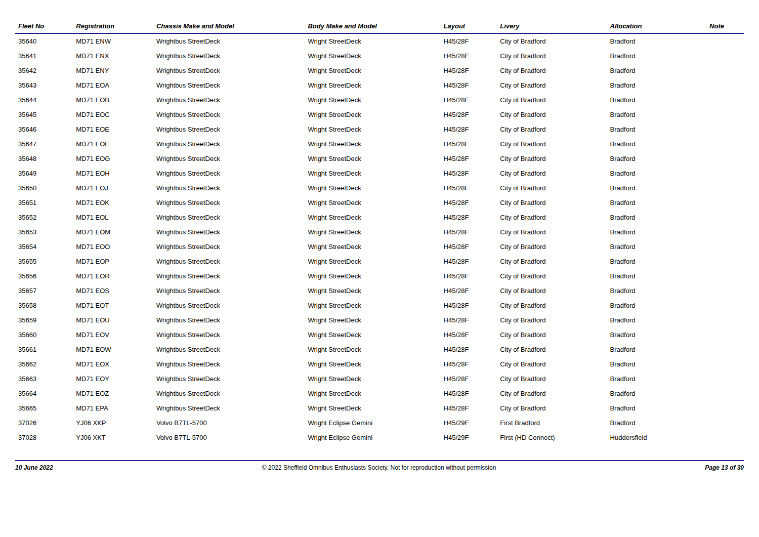| Fleet No | Registration | Chassis Make and Model | Body Make and Model | Layout | Livery | Allocation | Note |
| --- | --- | --- | --- | --- | --- | --- | --- |
| 35640 | MD71 ENW | Wrightbus StreetDeck | Wright StreetDeck | H45/28F | City of Bradford | Bradford | |
| 35641 | MD71 ENX | Wrightbus StreetDeck | Wright StreetDeck | H45/28F | City of Bradford | Bradford | |
| 35642 | MD71 ENY | Wrightbus StreetDeck | Wright StreetDeck | H45/28F | City of Bradford | Bradford | |
| 35643 | MD71 EOA | Wrightbus StreetDeck | Wright StreetDeck | H45/28F | City of Bradford | Bradford | |
| 35644 | MD71 EOB | Wrightbus StreetDeck | Wright StreetDeck | H45/28F | City of Bradford | Bradford | |
| 35645 | MD71 EOC | Wrightbus StreetDeck | Wright StreetDeck | H45/28F | City of Bradford | Bradford | |
| 35646 | MD71 EOE | Wrightbus StreetDeck | Wright StreetDeck | H45/28F | City of Bradford | Bradford | |
| 35647 | MD71 EOF | Wrightbus StreetDeck | Wright StreetDeck | H45/28F | City of Bradford | Bradford | |
| 35648 | MD71 EOG | Wrightbus StreetDeck | Wright StreetDeck | H45/28F | City of Bradford | Bradford | |
| 35649 | MD71 EOH | Wrightbus StreetDeck | Wright StreetDeck | H45/28F | City of Bradford | Bradford | |
| 35650 | MD71 EOJ | Wrightbus StreetDeck | Wright StreetDeck | H45/28F | City of Bradford | Bradford | |
| 35651 | MD71 EOK | Wrightbus StreetDeck | Wright StreetDeck | H45/28F | City of Bradford | Bradford | |
| 35652 | MD71 EOL | Wrightbus StreetDeck | Wright StreetDeck | H45/28F | City of Bradford | Bradford | |
| 35653 | MD71 EOM | Wrightbus StreetDeck | Wright StreetDeck | H45/28F | City of Bradford | Bradford | |
| 35654 | MD71 EOO | Wrightbus StreetDeck | Wright StreetDeck | H45/28F | City of Bradford | Bradford | |
| 35655 | MD71 EOP | Wrightbus StreetDeck | Wright StreetDeck | H45/28F | City of Bradford | Bradford | |
| 35656 | MD71 EOR | Wrightbus StreetDeck | Wright StreetDeck | H45/28F | City of Bradford | Bradford | |
| 35657 | MD71 EOS | Wrightbus StreetDeck | Wright StreetDeck | H45/28F | City of Bradford | Bradford | |
| 35658 | MD71 EOT | Wrightbus StreetDeck | Wright StreetDeck | H45/28F | City of Bradford | Bradford | |
| 35659 | MD71 EOU | Wrightbus StreetDeck | Wright StreetDeck | H45/28F | City of Bradford | Bradford | |
| 35660 | MD71 EOV | Wrightbus StreetDeck | Wright StreetDeck | H45/28F | City of Bradford | Bradford | |
| 35661 | MD71 EOW | Wrightbus StreetDeck | Wright StreetDeck | H45/28F | City of Bradford | Bradford | |
| 35662 | MD71 EOX | Wrightbus StreetDeck | Wright StreetDeck | H45/28F | City of Bradford | Bradford | |
| 35663 | MD71 EOY | Wrightbus StreetDeck | Wright StreetDeck | H45/28F | City of Bradford | Bradford | |
| 35664 | MD71 EOZ | Wrightbus StreetDeck | Wright StreetDeck | H45/28F | City of Bradford | Bradford | |
| 35665 | MD71 EPA | Wrightbus StreetDeck | Wright StreetDeck | H45/28F | City of Bradford | Bradford | |
| 37026 | YJ06 XKP | Volvo B7TL-5700 | Wright Eclipse Gemini | H45/29F | First Bradford | Bradford | |
| 37028 | YJ06 XKT | Volvo B7TL-5700 | Wright Eclipse Gemini | H45/29F | First (HD Connect) | Huddersfield | |
10 June 2022
© 2022 Sheffield Omnibus Enthusiasts Society. Not for reproduction without permission
Page 13 of 30